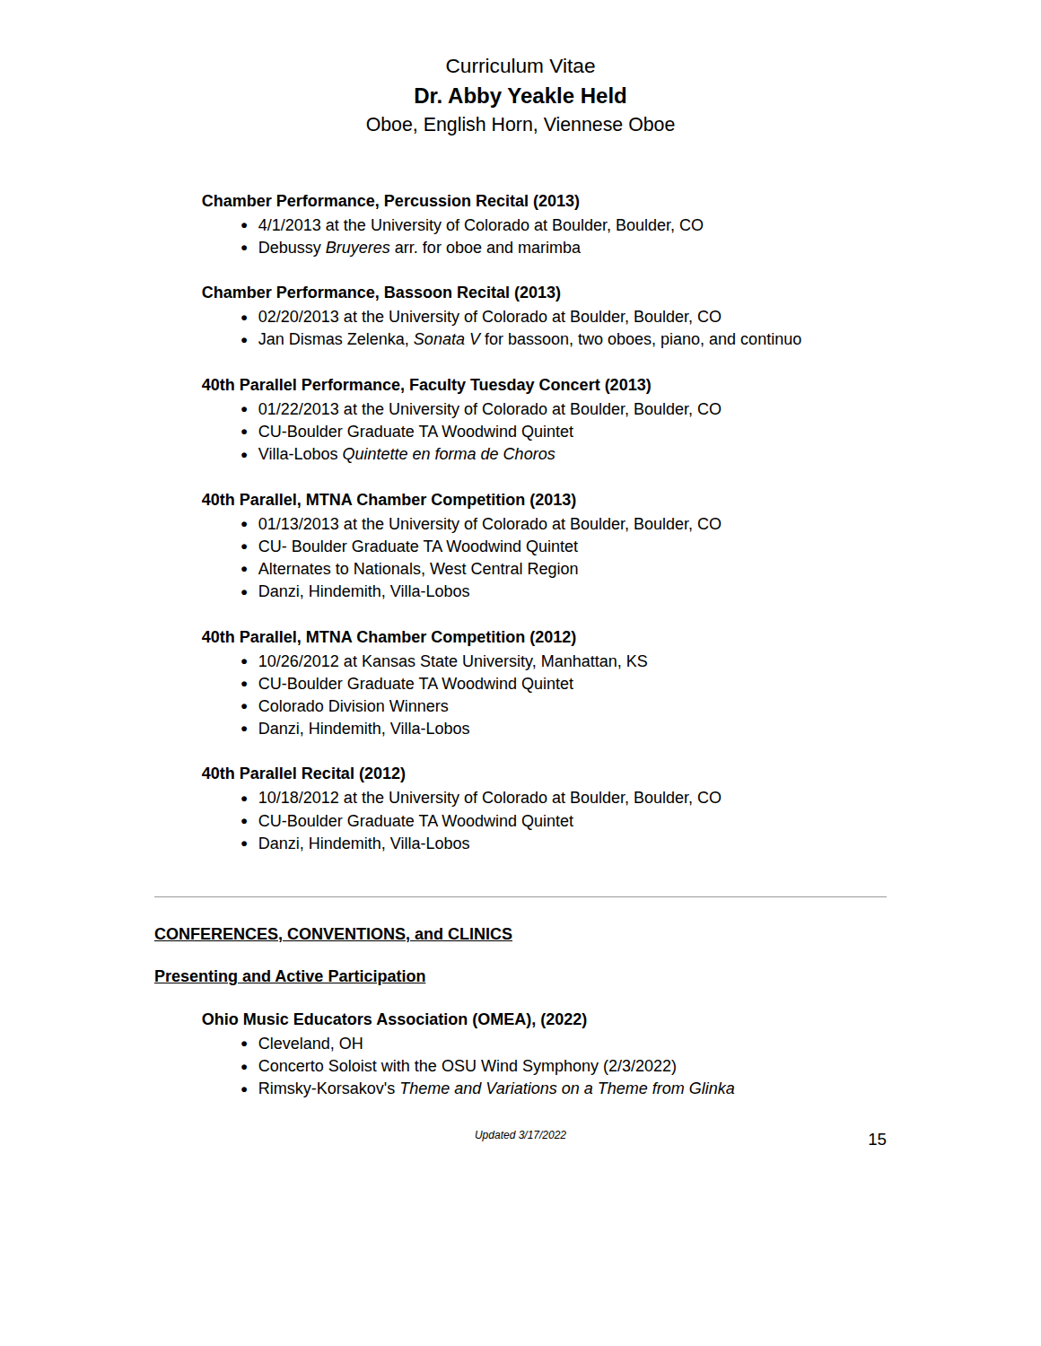Curriculum Vitae
Dr. Abby Yeakle Held
Oboe, English Horn, Viennese Oboe
Chamber Performance, Percussion Recital (2013)
4/1/2013 at the University of Colorado at Boulder, Boulder, CO
Debussy Bruyeres arr. for oboe and marimba
Chamber Performance, Bassoon Recital (2013)
02/20/2013 at the University of Colorado at Boulder, Boulder, CO
Jan Dismas Zelenka, Sonata V for bassoon, two oboes, piano, and continuo
40th Parallel Performance, Faculty Tuesday Concert (2013)
01/22/2013 at the University of Colorado at Boulder, Boulder, CO
CU-Boulder Graduate TA Woodwind Quintet
Villa-Lobos Quintette en forma de Choros
40th Parallel, MTNA Chamber Competition (2013)
01/13/2013 at the University of Colorado at Boulder, Boulder, CO
CU- Boulder Graduate TA Woodwind Quintet
Alternates to Nationals, West Central Region
Danzi, Hindemith, Villa-Lobos
40th Parallel, MTNA Chamber Competition (2012)
10/26/2012 at Kansas State University, Manhattan, KS
CU-Boulder Graduate TA Woodwind Quintet
Colorado Division Winners
Danzi, Hindemith, Villa-Lobos
40th Parallel Recital (2012)
10/18/2012 at the University of Colorado at Boulder, Boulder, CO
CU-Boulder Graduate TA Woodwind Quintet
Danzi, Hindemith, Villa-Lobos
CONFERENCES, CONVENTIONS, and CLINICS
Presenting and Active Participation
Ohio Music Educators Association (OMEA), (2022)
Cleveland, OH
Concerto Soloist with the OSU Wind Symphony (2/3/2022)
Rimsky-Korsakov's Theme and Variations on a Theme from Glinka
Updated 3/17/2022 15